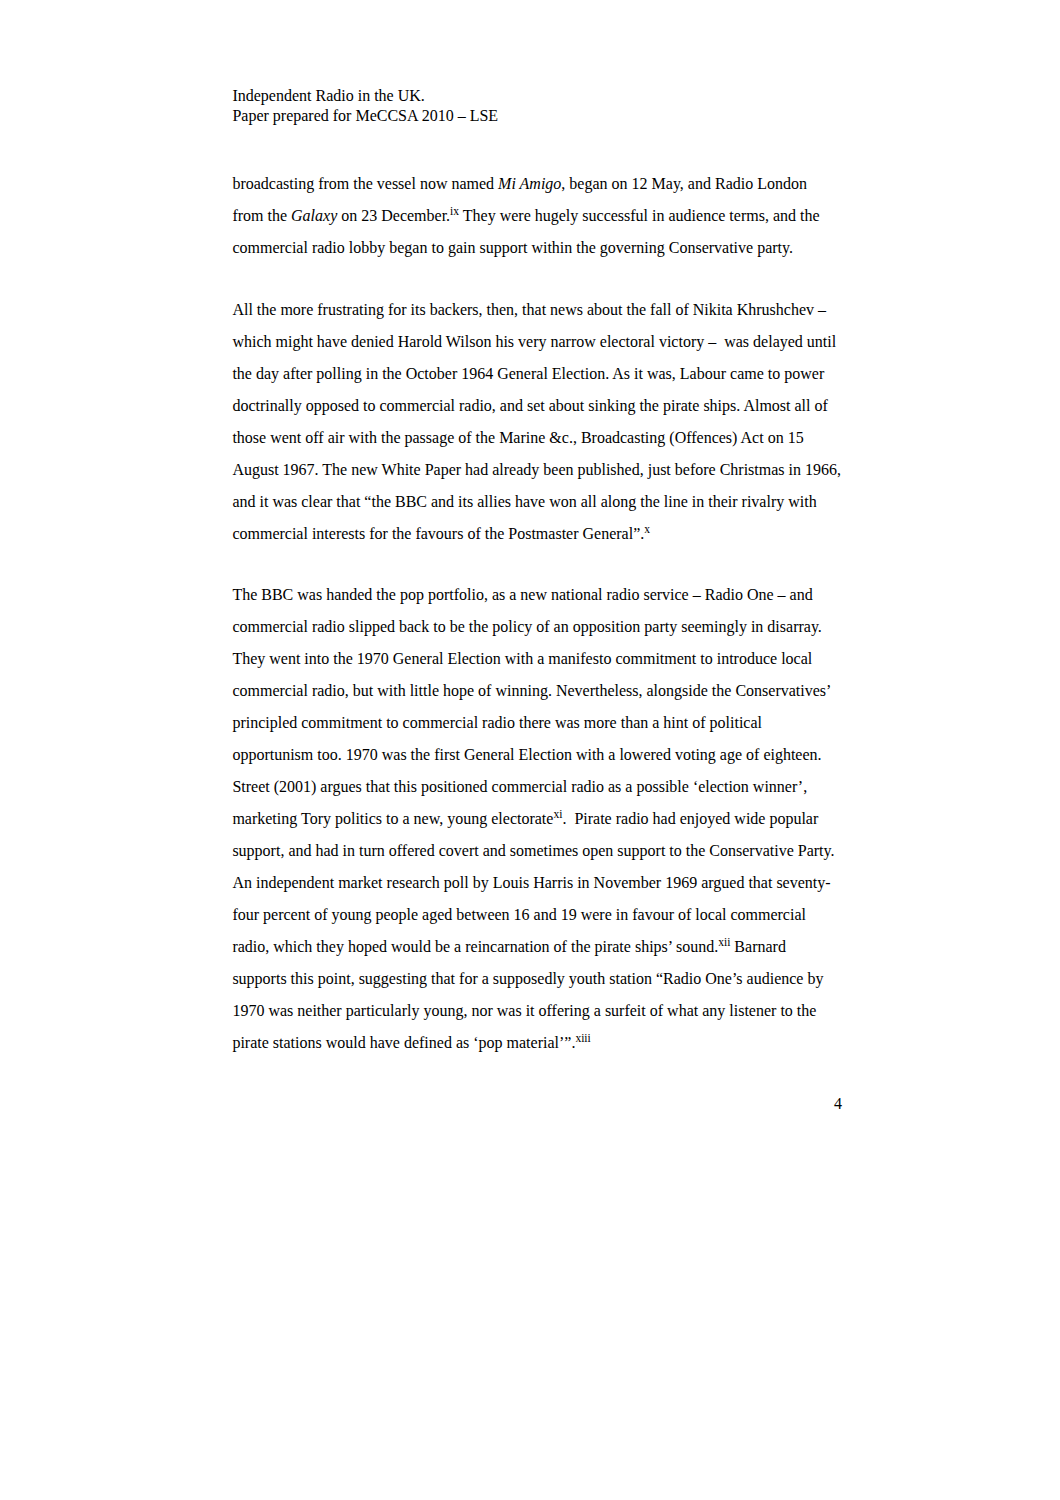Independent Radio in the UK.
Paper prepared for MeCCSA 2010 – LSE
broadcasting from the vessel now named Mi Amigo, began on 12 May, and Radio London from the Galaxy on 23 December.ix They were hugely successful in audience terms, and the commercial radio lobby began to gain support within the governing Conservative party.
All the more frustrating for its backers, then, that news about the fall of Nikita Khrushchev – which might have denied Harold Wilson his very narrow electoral victory – was delayed until the day after polling in the October 1964 General Election. As it was, Labour came to power doctrinally opposed to commercial radio, and set about sinking the pirate ships. Almost all of those went off air with the passage of the Marine &c., Broadcasting (Offences) Act on 15 August 1967. The new White Paper had already been published, just before Christmas in 1966, and it was clear that “the BBC and its allies have won all along the line in their rivalry with commercial interests for the favours of the Postmaster General”.x
The BBC was handed the pop portfolio, as a new national radio service – Radio One – and commercial radio slipped back to be the policy of an opposition party seemingly in disarray. They went into the 1970 General Election with a manifesto commitment to introduce local commercial radio, but with little hope of winning. Nevertheless, alongside the Conservatives’ principled commitment to commercial radio there was more than a hint of political opportunism too. 1970 was the first General Election with a lowered voting age of eighteen. Street (2001) argues that this positioned commercial radio as a possible ‘election winner’, marketing Tory politics to a new, young electoratexi. Pirate radio had enjoyed wide popular support, and had in turn offered covert and sometimes open support to the Conservative Party. An independent market research poll by Louis Harris in November 1969 argued that seventy-four percent of young people aged between 16 and 19 were in favour of local commercial radio, which they hoped would be a reincarnation of the pirate ships’ sound.xii Barnard supports this point, suggesting that for a supposedly youth station “Radio One’s audience by 1970 was neither particularly young, nor was it offering a surfeit of what any listener to the pirate stations would have defined as ‘pop material’”.xiii
4